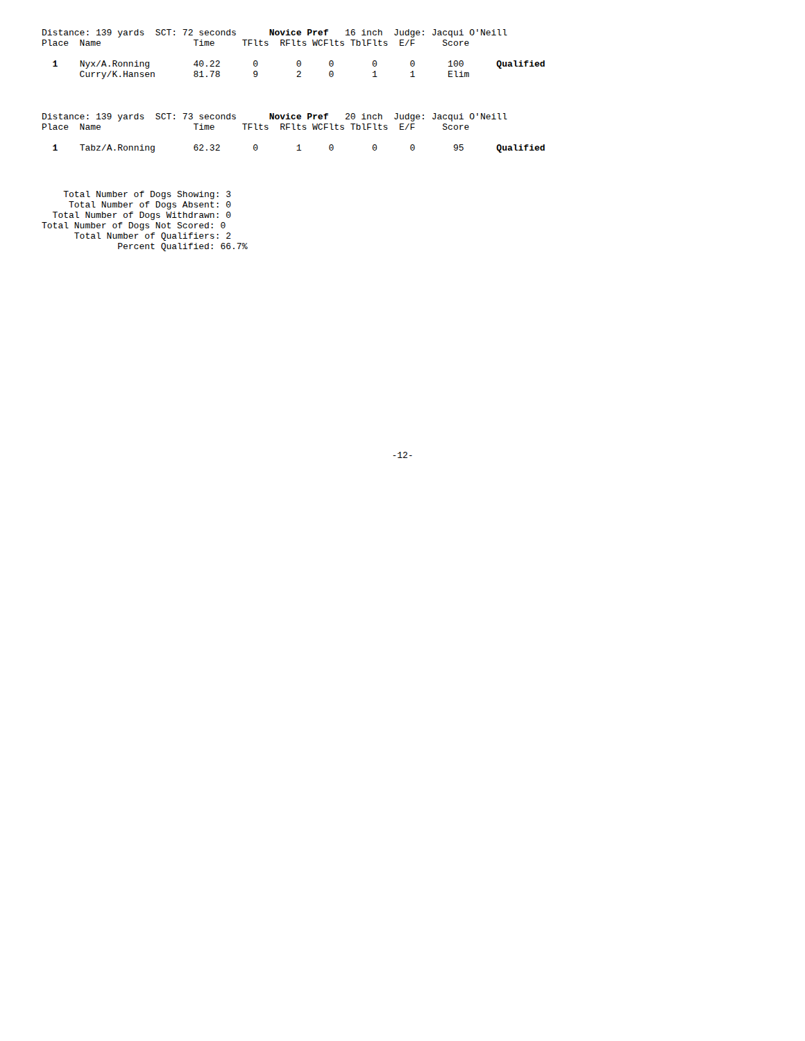Distance: 139 yards  SCT: 72 seconds      Novice Pref   16 inch  Judge: Jacqui O'Neill
Place  Name                 Time     TFlts  RFlts WCFlts TblFlts  E/F     Score

  1    Nyx/A.Ronning        40.22      0       0     0       0      0      100      Qualified
       Curry/K.Hansen       81.78      9       2     0       1      1      Elim
Distance: 139 yards  SCT: 73 seconds      Novice Pref   20 inch  Judge: Jacqui O'Neill
Place  Name                 Time     TFlts  RFlts WCFlts TblFlts  E/F     Score

  1    Tabz/A.Ronning       62.32      0       1     0       0      0       95      Qualified
    Total Number of Dogs Showing: 3
     Total Number of Dogs Absent: 0
  Total Number of Dogs Withdrawn: 0
Total Number of Dogs Not Scored: 0
      Total Number of Qualifiers: 2
              Percent Qualified: 66.7%
-12-